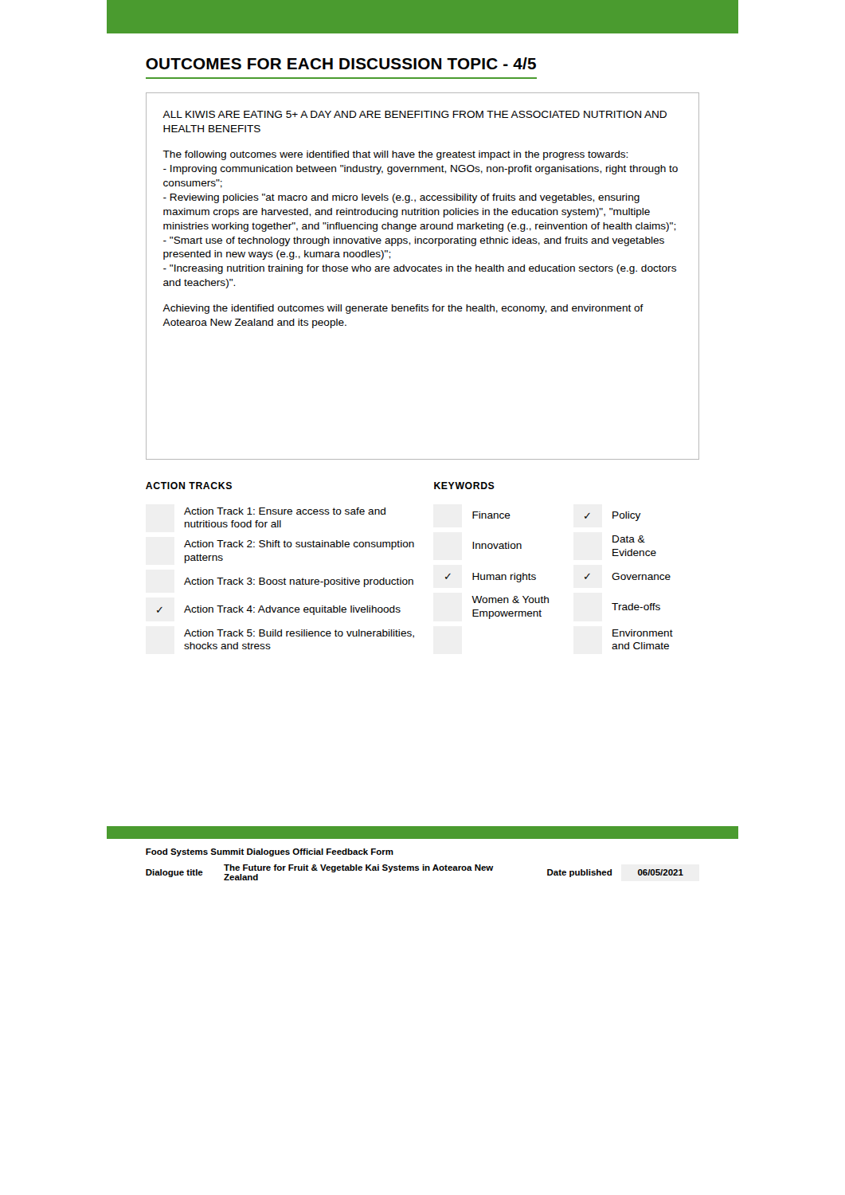Outcomes for each discussion topic - 4/5
ALL KIWIS ARE EATING 5+ A DAY AND ARE BENEFITING FROM THE ASSOCIATED NUTRITION AND HEALTH BENEFITS
The following outcomes were identified that will have the greatest impact in the progress towards:
- Improving communication between "industry, government, NGOs, non-profit organisations, right through to consumers";
- Reviewing policies "at macro and micro levels (e.g., accessibility of fruits and vegetables, ensuring maximum crops are harvested, and reintroducing nutrition policies in the education system)", "multiple ministries working together", and "influencing change around marketing (e.g., reinvention of health claims)";
- "Smart use of technology through innovative apps, incorporating ethnic ideas, and fruits and vegetables presented in new ways (e.g., kumara noodles)";
- "Increasing nutrition training for those who are advocates in the health and education sectors (e.g. doctors and teachers)".
Achieving the identified outcomes will generate benefits for the health, economy, and environment of Aotearoa New Zealand and its people.
Action Tracks
| | Action Track 1: Ensure access to safe and nutritious food for all |
| | Action Track 2: Shift to sustainable consumption patterns |
| | Action Track 3: Boost nature-positive production |
| ✓ | Action Track 4: Advance equitable livelihoods |
| | Action Track 5: Build resilience to vulnerabilities, shocks and stress |
Keywords
| | Finance | ✓ | Policy |
| | Innovation | | Data & Evidence |
| ✓ | Human rights | ✓ | Governance |
| | Women & Youth Empowerment | | Trade-offs |
| | | | Environment and Climate |
Food Systems Summit Dialogues Official Feedback Form
Dialogue title
The Future for Fruit & Vegetable Kai Systems in Aotearoa New Zealand
Date published
06/05/2021